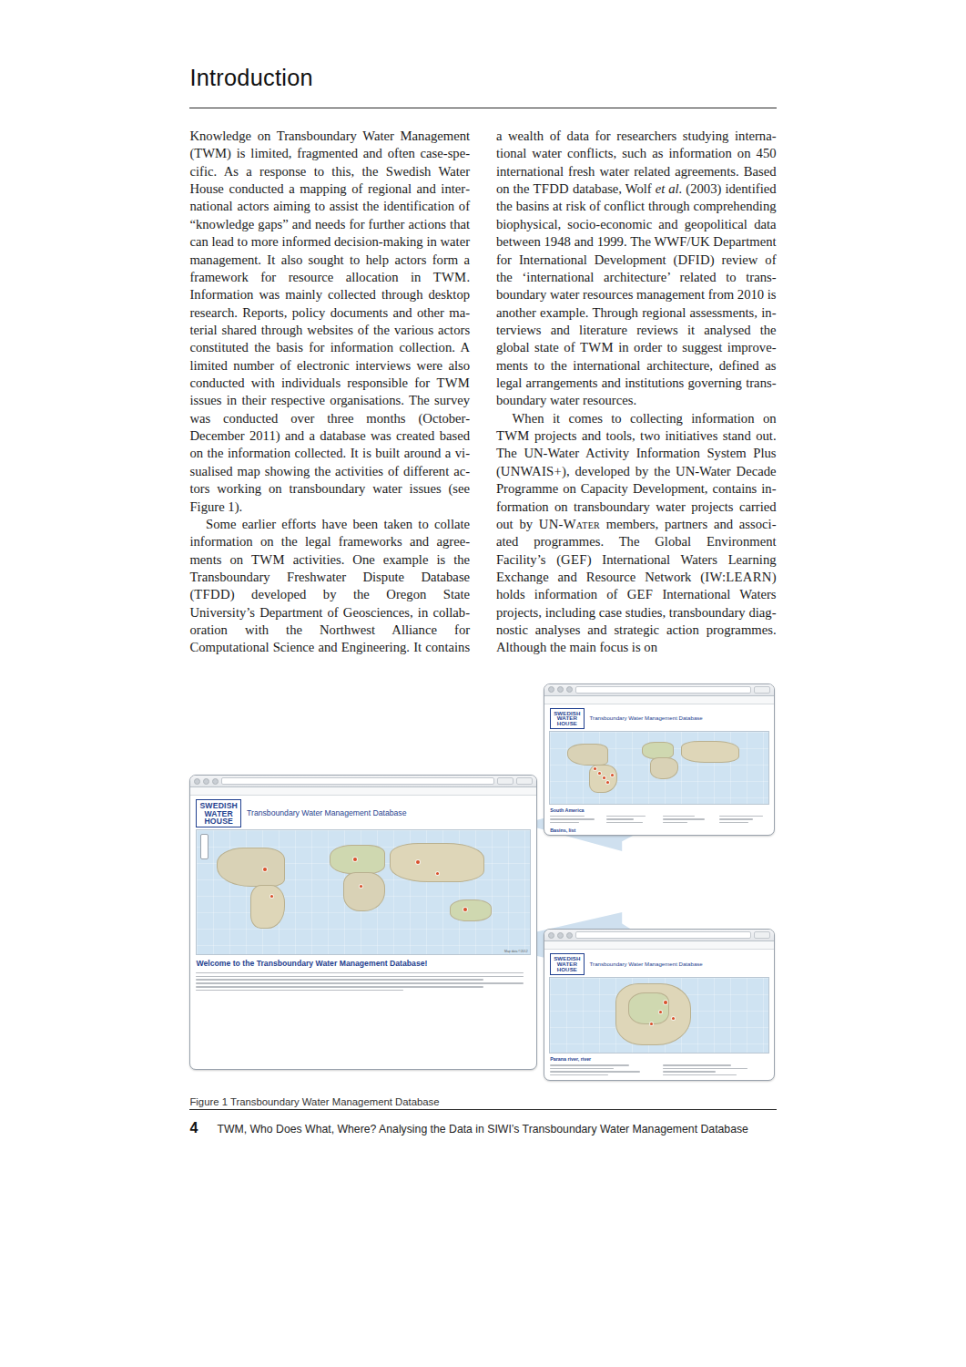Introduction
Knowledge on Transboundary Water Management (TWM) is limited, fragmented and often case-specific. As a response to this, the Swedish Water House conducted a mapping of regional and international actors aiming to assist the identification of “knowledge gaps” and needs for further actions that can lead to more informed decision-making in water management. It also sought to help actors form a framework for resource allocation in TWM. Information was mainly collected through desktop research. Reports, policy documents and other material shared through websites of the various actors constituted the basis for information collection. A limited number of electronic interviews were also conducted with individuals responsible for TWM issues in their respective organisations. The survey was conducted over three months (October-December 2011) and a database was created based on the information collected. It is built around a visualised map showing the activities of different actors working on transboundary water issues (see Figure 1).
Some earlier efforts have been taken to collate information on the legal frameworks and agreements on TWM activities. One example is the Transboundary Freshwater Dispute Database (TFDD) developed by the Oregon State University’s Department of Geosciences, in collaboration with the Northwest Alliance for Computational Science and Engineering. It contains a wealth of data for researchers studying international water conflicts, such as information on 450 international fresh water related agreements. Based on the TFDD database, Wolf et al. (2003) identified the basins at risk of conflict through comprehending biophysical, socio-economic and geopolitical data between 1948 and 1999. The WWF/UK Department for International Development (DFID) review of the ‘international architecture’ related to transboundary water resources management from 2010 is another example. Through regional assessments, interviews and literature reviews it analysed the global state of TWM in order to suggest improvements to the international architecture, defined as legal arrangements and institutions governing transboundary water resources.
When it comes to collecting information on TWM projects and tools, two initiatives stand out. The UN-Water Activity Information System Plus (UNWAIS+), developed by the UN-Water Decade Programme on Capacity Development, contains information on transboundary water projects carried out by UN-Water members, partners and associated programmes. The Global Environment Facility’s (GEF) International Waters Learning Exchange and Resource Network (IW:LEARN) holds information of GEF International Waters projects, including case studies, transboundary diagnostic analyses and strategic action programmes. Although the main focus is on
SWEDISH WATER HOUSE
Transboundary Water Management Database
Map data ©2012
Welcome to the Transboundary Water Management Database!
SWEDISH WATER HOUSE
Transboundary Water Management Database
South America
Basins, list
SWEDISH WATER HOUSE
Transboundary Water Management Database
Parana river, river
Figure 1 Transboundary Water Management Database
4
TWM, Who Does What, Where? Analysing the Data in SIWI’s Transboundary Water Management Database